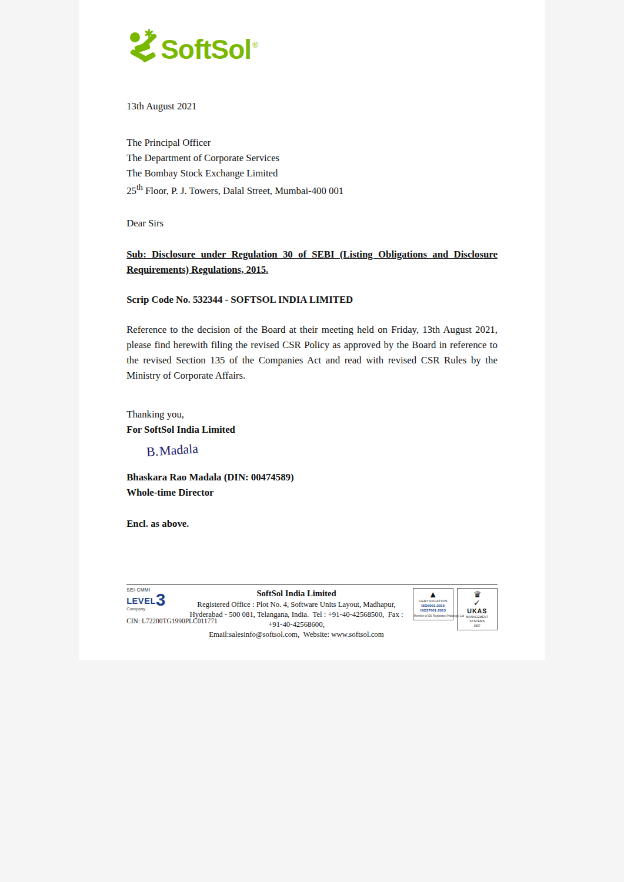✱ Soft Sol®
13th August 2021
The Principal Officer
The Department of Corporate Services
The Bombay Stock Exchange Limited
25th Floor, P. J. Towers, Dalal Street, Mumbai-400 001
Dear Sirs
Sub: Disclosure under Regulation 30 of SEBI (Listing Obligations and Disclosure Requirements) Regulations, 2015.
Scrip Code No. 532344 - SOFTSOL INDIA LIMITED
Reference to the decision of the Board at their meeting held on Friday, 13th August 2021, please find herewith filing the revised CSR Policy as approved by the Board in reference to the revised Section 135 of the Companies Act and read with revised CSR Rules by the Ministry of Corporate Affairs.
Thanking you,
For SoftSol India Limited
B. Madala
Bhaskara Rao Madala (DIN: 00474589)
Whole-time Director
Encl. as above.
SEI-CMMI
LEVEL3
Company
CIN: L72200TG1990PLC011771
SoftSol India Limited
Registered Office : Plot No. 4, Software Units Layout, Madhapur,
Hyderabad - 500 081, Telangana, India. Tel : +91-40-42568500, Fax : +91-40-42568600,
Email:salesinfo@softsol.com, Website: www.softsol.com
▲
CERTIFICATION
ISO9001:2015
ISO27001:2013
Member of SN Registrars (Holdings) Ltd
♛
✓
UKAS
MANAGEMENT
SYSTEMS
8827